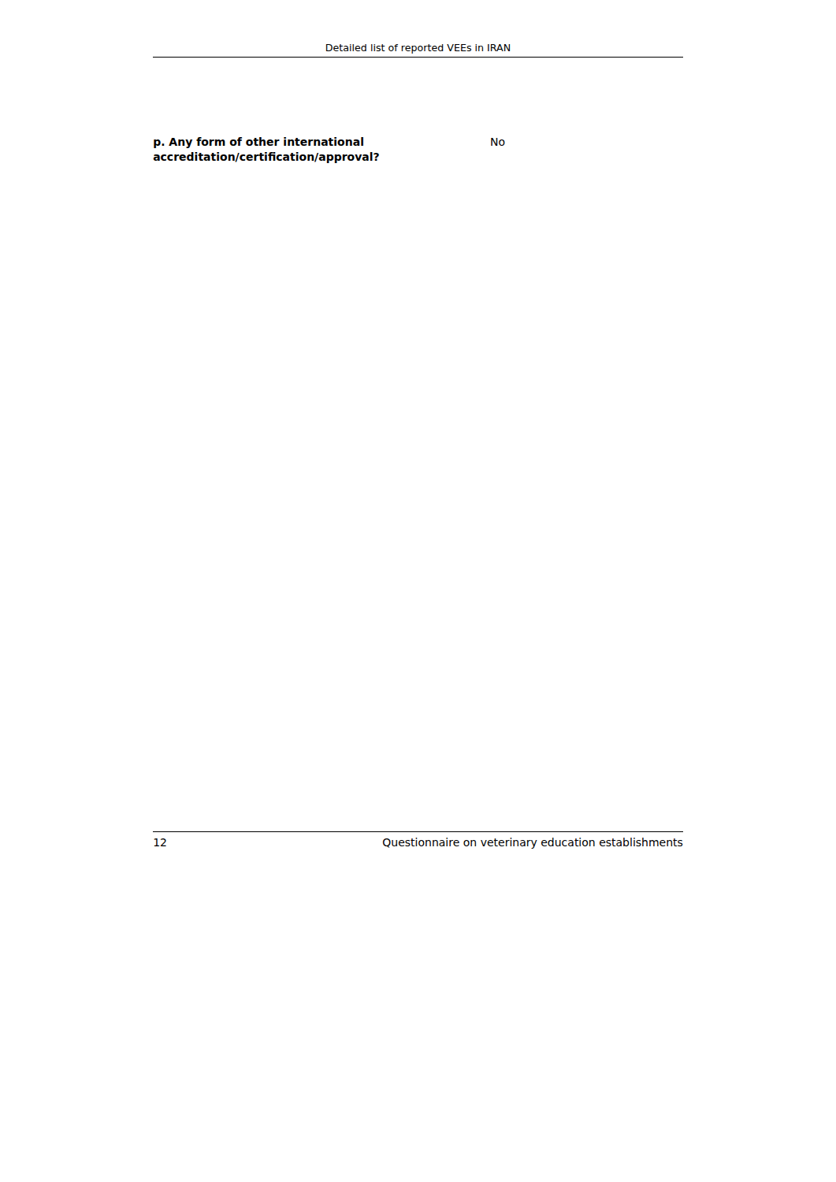Detailed list of reported VEEs in IRAN
p. Any form of other international accreditation/certification/approval?
No
12
Questionnaire on veterinary education establishments